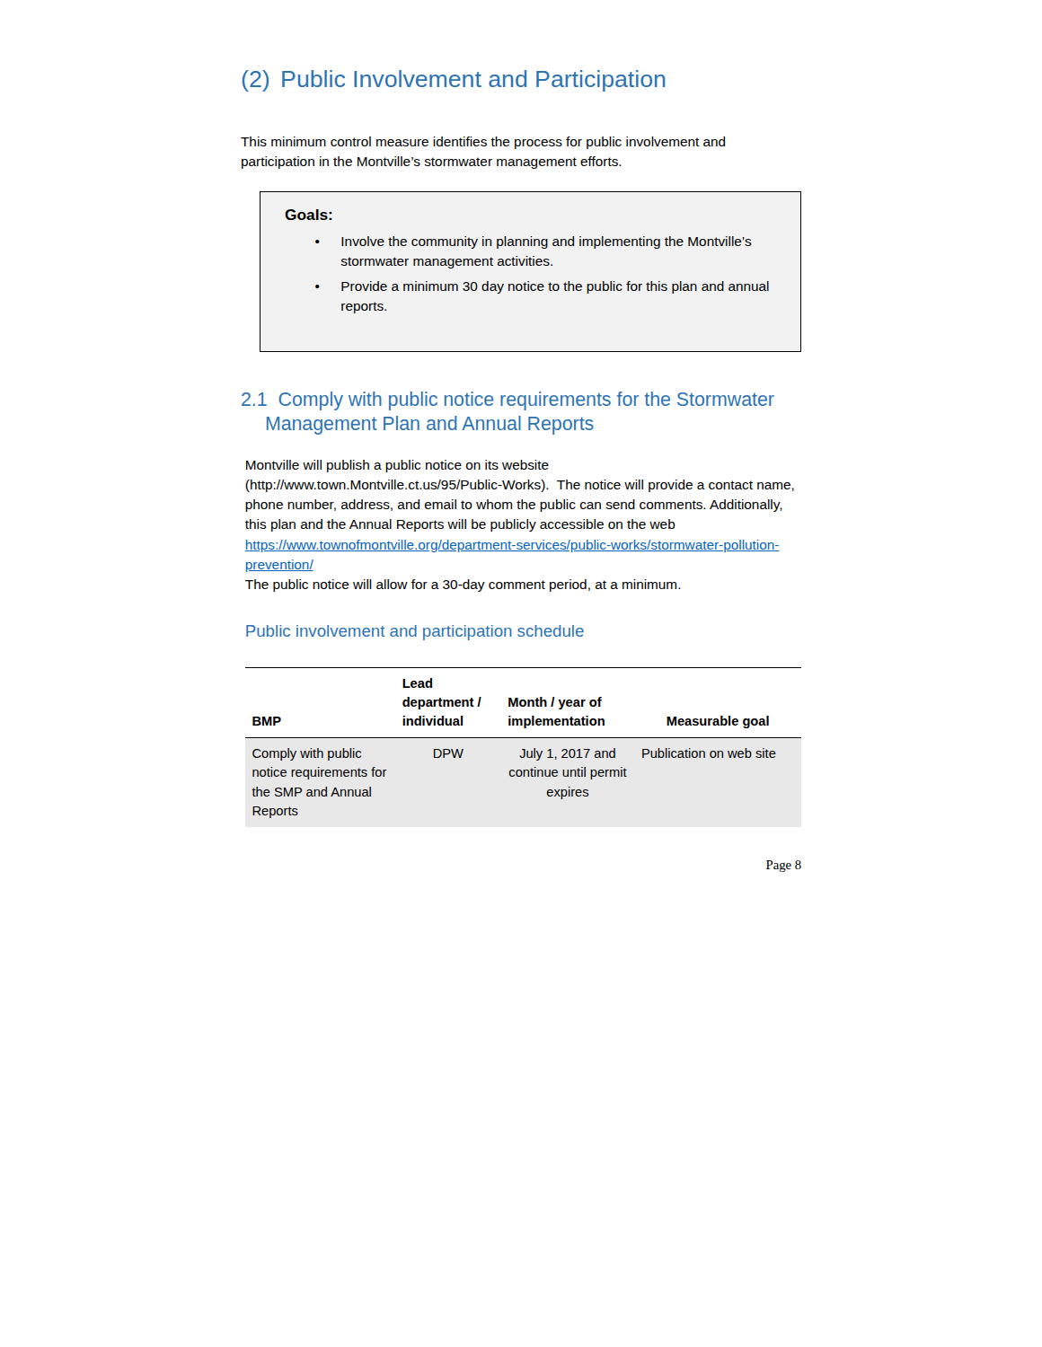(2) Public Involvement and Participation
This minimum control measure identifies the process for public involvement and participation in the Montville’s stormwater management efforts.
Goals:
Involve the community in planning and implementing the Montville’s stormwater management activities.
Provide a minimum 30 day notice to the public for this plan and annual reports.
2.1 Comply with public notice requirements for the Stormwater Management Plan and Annual Reports
Montville will publish a public notice on its website (http://www.town.Montville.ct.us/95/Public-Works). The notice will provide a contact name, phone number, address, and email to whom the public can send comments. Additionally, this plan and the Annual Reports will be publicly accessible on the web https://www.townofmontville.org/department-services/public-works/stormwater-pollution-prevention/
The public notice will allow for a 30-day comment period, at a minimum.
Public involvement and participation schedule
| BMP | Lead department / individual | Month / year of implementation | Measurable goal |
| --- | --- | --- | --- |
| Comply with public notice requirements for the SMP and Annual Reports | DPW | July 1, 2017 and continue until permit expires | Publication on web site |
Page 8